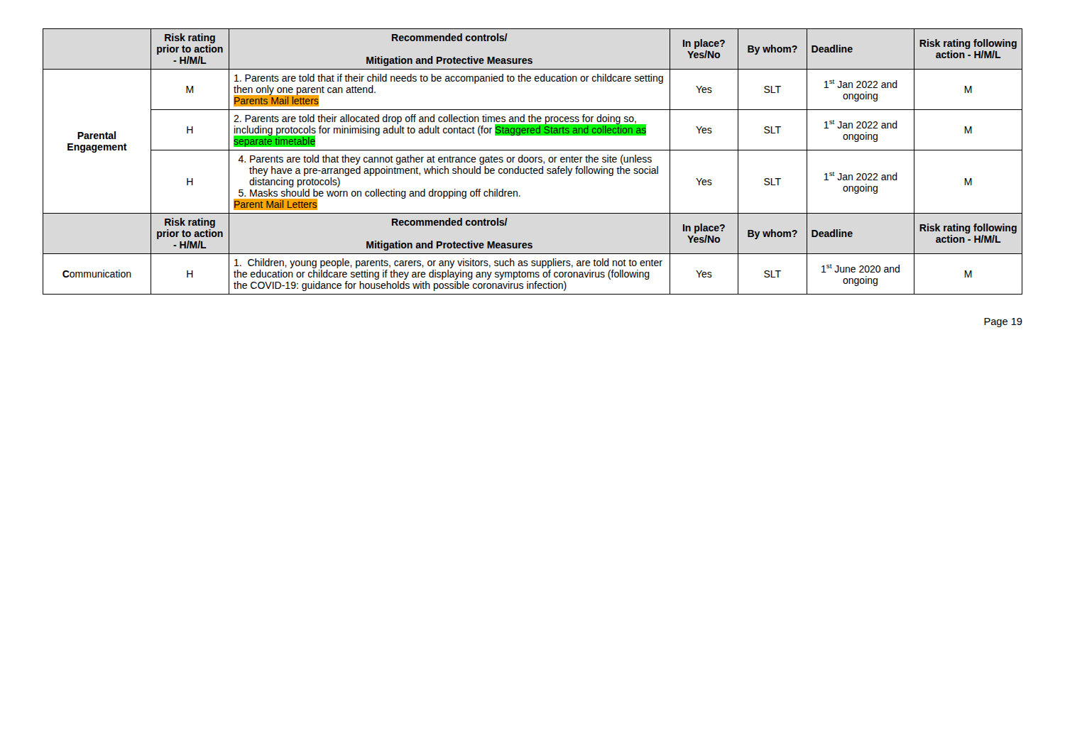| | Risk rating prior to action - H/M/L | Recommended controls/ Mitigation and Protective Measures | In place? Yes/No | By whom? | Deadline | Risk rating following action - H/M/L |
| Parental Engagement | M | 1. Parents are told that if their child needs to be accompanied to the education or childcare setting then only one parent can attend. Parents Mail letters | Yes | SLT | 1 st Jan 2022 and ongoing | M |
| H | 2. Parents are told their allocated drop off and collection times and the process for doing so, including protocols for minimising adult to adult contact (for Staggered Starts and collection as separate timetable | Yes | SLT | 1 st Jan 2022 and ongoing | M |
| H | Parents are told that they cannot gather at entrance gates or doors, or enter the site (unless they have a pre-arranged appointment, which should be conducted safely following the social distancing protocols) Masks should be worn on collecting and dropping off children. Parent Mail Letters | Yes | SLT | 1 st Jan 2022 and ongoing | M |
| | Risk rating prior to action - H/M/L | Recommended controls/ Mitigation and Protective Measures | In place? Yes/No | By whom? | Deadline | Risk rating following action - H/M/L |
| C ommunication | H | 1. Children, young people, parents, carers, or any visitors, such as suppliers, are told not to enter the education or childcare setting if they are displaying any symptoms of coronavirus (following the COVID-19: guidance for households with possible coronavirus infection) | Yes | SLT | 1 st June 2020 and ongoing | M |
Page 19